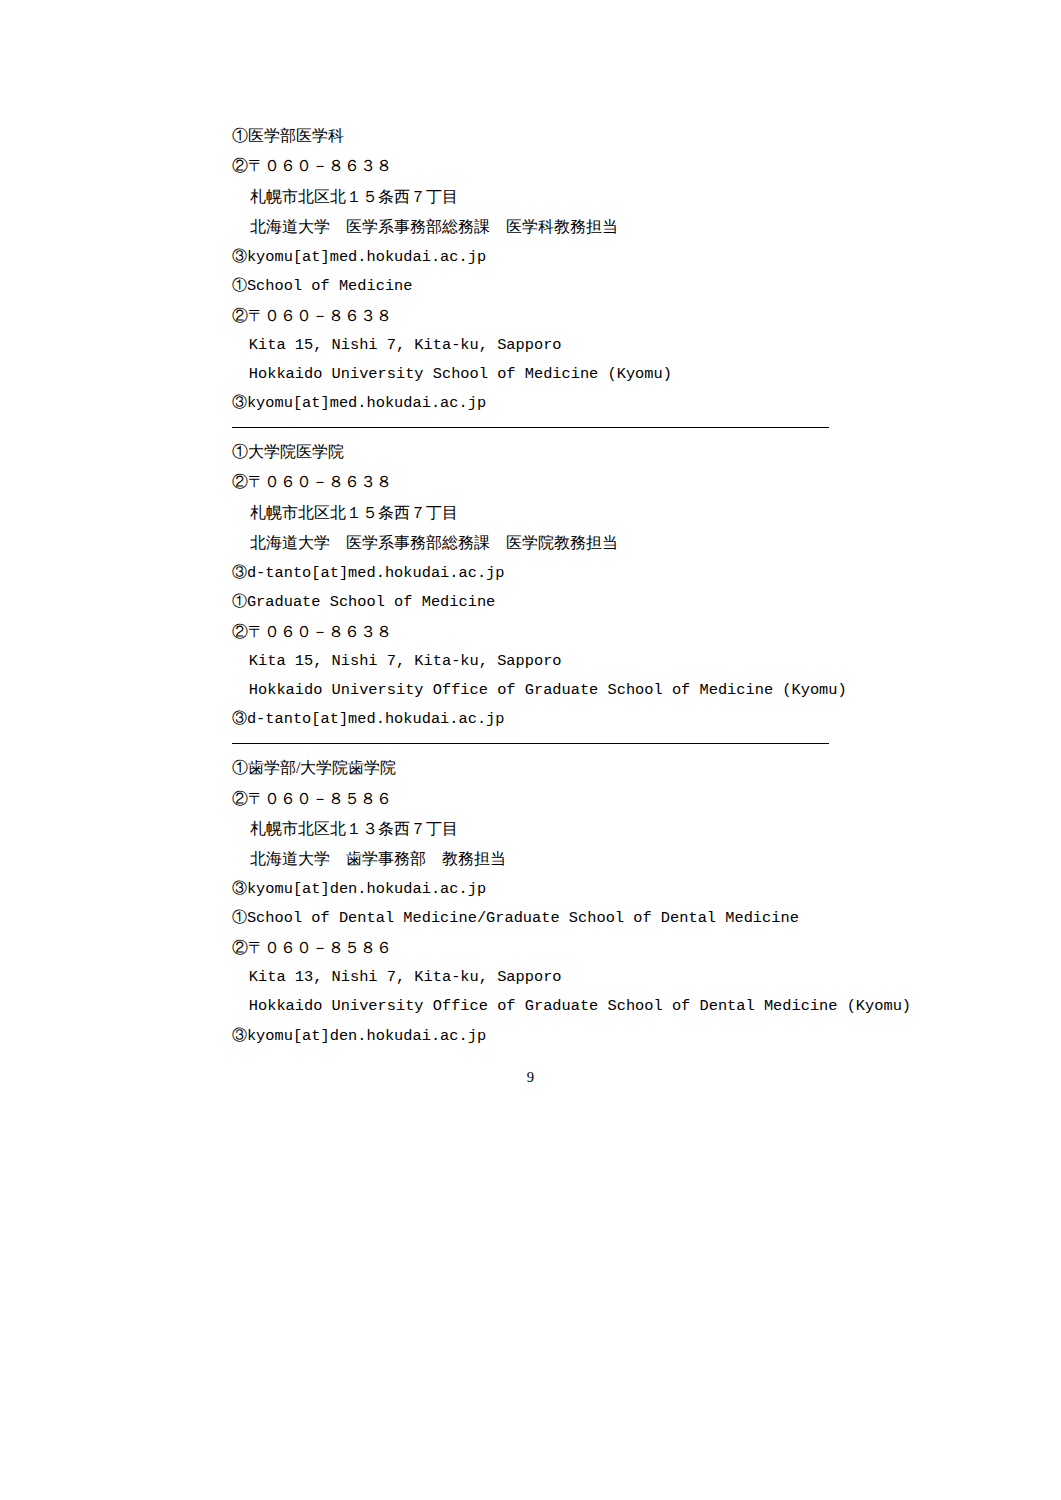①医学部医学科
②〒０６０－８６３８
札幌市北区北１５条西７丁目
北海道大学　医学系事務部総務課　医学科教務担当
③kyomu[at]med.hokudai.ac.jp
①School of Medicine
②〒０６０－８６３８
Kita 15, Nishi 7, Kita-ku, Sapporo
Hokkaido University School of Medicine (Kyomu)
③kyomu[at]med.hokudai.ac.jp
①大学院医学院
②〒０６０－８６３８
札幌市北区北１５条西７丁目
北海道大学　医学系事務部総務課　医学院教務担当
③d-tanto[at]med.hokudai.ac.jp
①Graduate School of Medicine
②〒０６０－８６３８
Kita 15, Nishi 7, Kita-ku, Sapporo
Hokkaido University Office of Graduate School of Medicine (Kyomu)
③d-tanto[at]med.hokudai.ac.jp
①歯学部/大学院歯学院
②〒０６０－８５８６
札幌市北区北１３条西７丁目
北海道大学　歯学事務部　教務担当
③kyomu[at]den.hokudai.ac.jp
①School of Dental Medicine/Graduate School of Dental Medicine
②〒０６０－８５８６
Kita 13, Nishi 7, Kita-ku, Sapporo
Hokkaido University Office of Graduate School of Dental Medicine (Kyomu)
③kyomu[at]den.hokudai.ac.jp
9